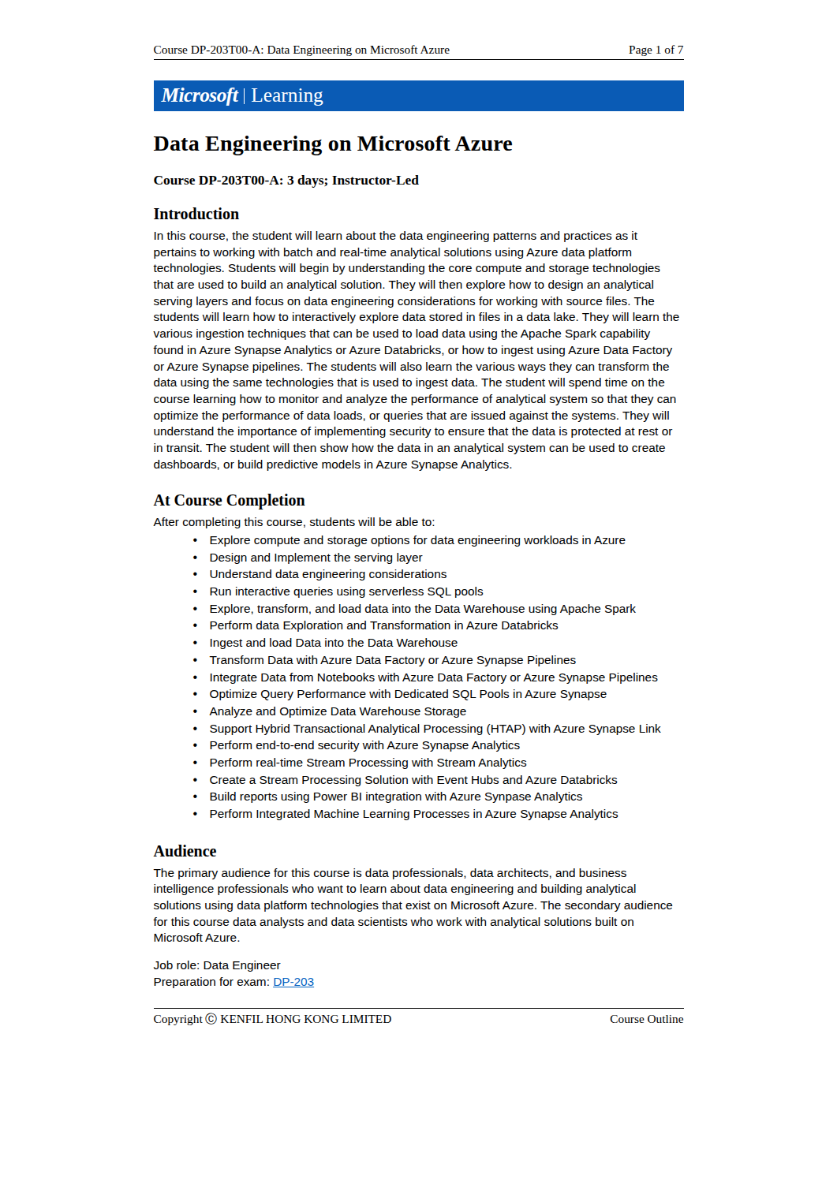Course DP-203T00-A: Data Engineering on Microsoft Azure
Page 1 of 7
Microsoft Learning
Data Engineering on Microsoft Azure
Course DP-203T00-A: 3 days; Instructor-Led
Introduction
In this course, the student will learn about the data engineering patterns and practices as it pertains to working with batch and real-time analytical solutions using Azure data platform technologies. Students will begin by understanding the core compute and storage technologies that are used to build an analytical solution. They will then explore how to design an analytical serving layers and focus on data engineering considerations for working with source files. The students will learn how to interactively explore data stored in files in a data lake. They will learn the various ingestion techniques that can be used to load data using the Apache Spark capability found in Azure Synapse Analytics or Azure Databricks, or how to ingest using Azure Data Factory or Azure Synapse pipelines. The students will also learn the various ways they can transform the data using the same technologies that is used to ingest data. The student will spend time on the course learning how to monitor and analyze the performance of analytical system so that they can optimize the performance of data loads, or queries that are issued against the systems. They will understand the importance of implementing security to ensure that the data is protected at rest or in transit. The student will then show how the data in an analytical system can be used to create dashboards, or build predictive models in Azure Synapse Analytics.
At Course Completion
After completing this course, students will be able to:
Explore compute and storage options for data engineering workloads in Azure
Design and Implement the serving layer
Understand data engineering considerations
Run interactive queries using serverless SQL pools
Explore, transform, and load data into the Data Warehouse using Apache Spark
Perform data Exploration and Transformation in Azure Databricks
Ingest and load Data into the Data Warehouse
Transform Data with Azure Data Factory or Azure Synapse Pipelines
Integrate Data from Notebooks with Azure Data Factory or Azure Synapse Pipelines
Optimize Query Performance with Dedicated SQL Pools in Azure Synapse
Analyze and Optimize Data Warehouse Storage
Support Hybrid Transactional Analytical Processing (HTAP) with Azure Synapse Link
Perform end-to-end security with Azure Synapse Analytics
Perform real-time Stream Processing with Stream Analytics
Create a Stream Processing Solution with Event Hubs and Azure Databricks
Build reports using Power BI integration with Azure Synpase Analytics
Perform Integrated Machine Learning Processes in Azure Synapse Analytics
Audience
The primary audience for this course is data professionals, data architects, and business intelligence professionals who want to learn about data engineering and building analytical solutions using data platform technologies that exist on Microsoft Azure. The secondary audience for this course data analysts and data scientists who work with analytical solutions built on Microsoft Azure.
Job role: Data Engineer
Preparation for exam: DP-203
Copyright Ⓒ KENFIL HONG KONG LIMITED
Course Outline